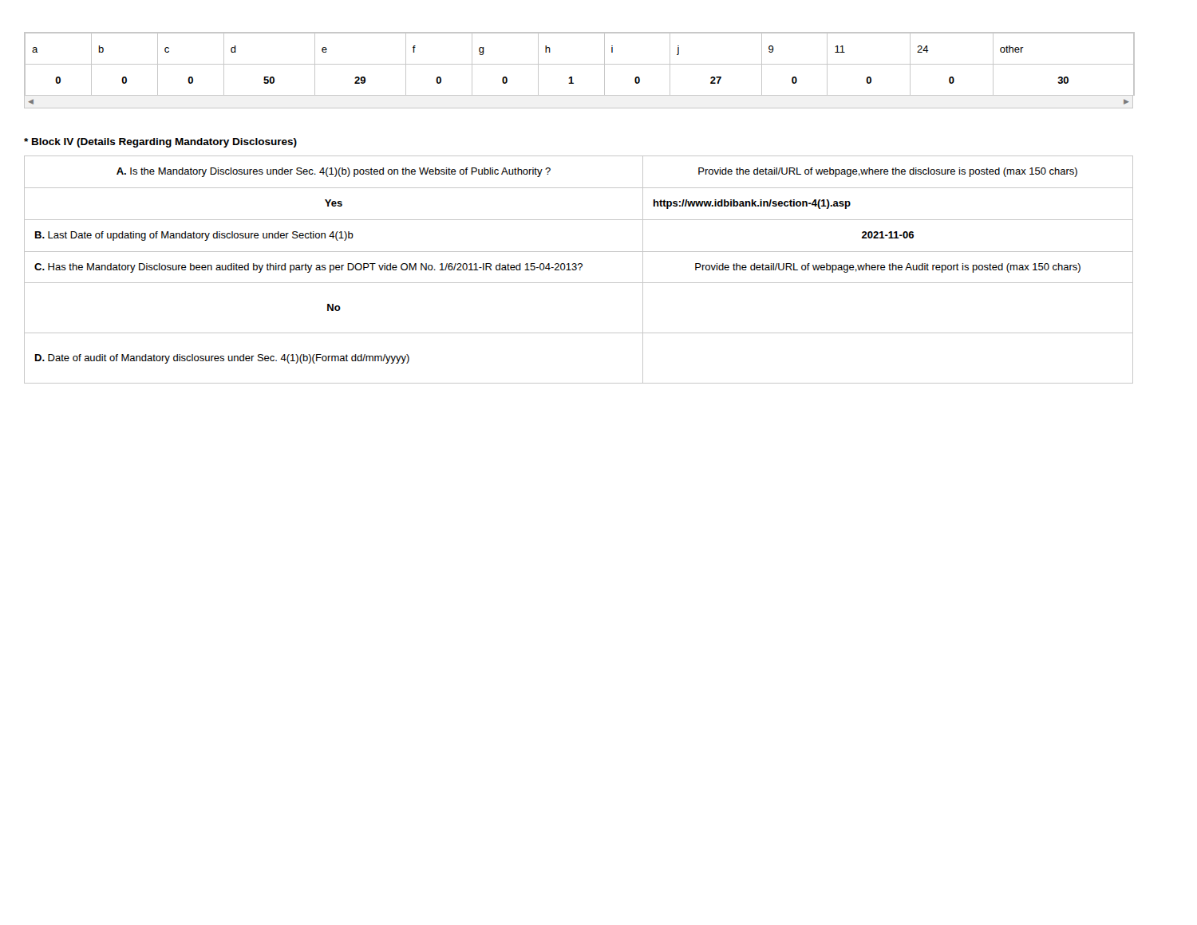| a | b | c | d | e | f | g | h | i | j | 9 | 11 | 24 | other |
| 0 | 0 | 0 | 50 | 29 | 0 | 0 | 1 | 0 | 27 | 0 | 0 | 0 | 30 |
* Block IV (Details Regarding Mandatory Disclosures)
| A. Is the Mandatory Disclosures under Sec. 4(1)(b) posted on the Website of Public Authority ? | Provide the detail/URL of webpage,where the disclosure is posted (max 150 chars) |
| Yes | https://www.idbibank.in/section-4(1).asp |
| B. Last Date of updating of Mandatory disclosure under Section 4(1)b | 2021-11-06 |
| C. Has the Mandatory Disclosure been audited by third party as per DOPT vide OM No. 1/6/2011-IR dated 15-04-2013? | Provide the detail/URL of webpage,where the Audit report is posted (max 150 chars) |
| No | |
| D. Date of audit of Mandatory disclosures under Sec. 4(1)(b)(Format dd/mm/yyyy) | |